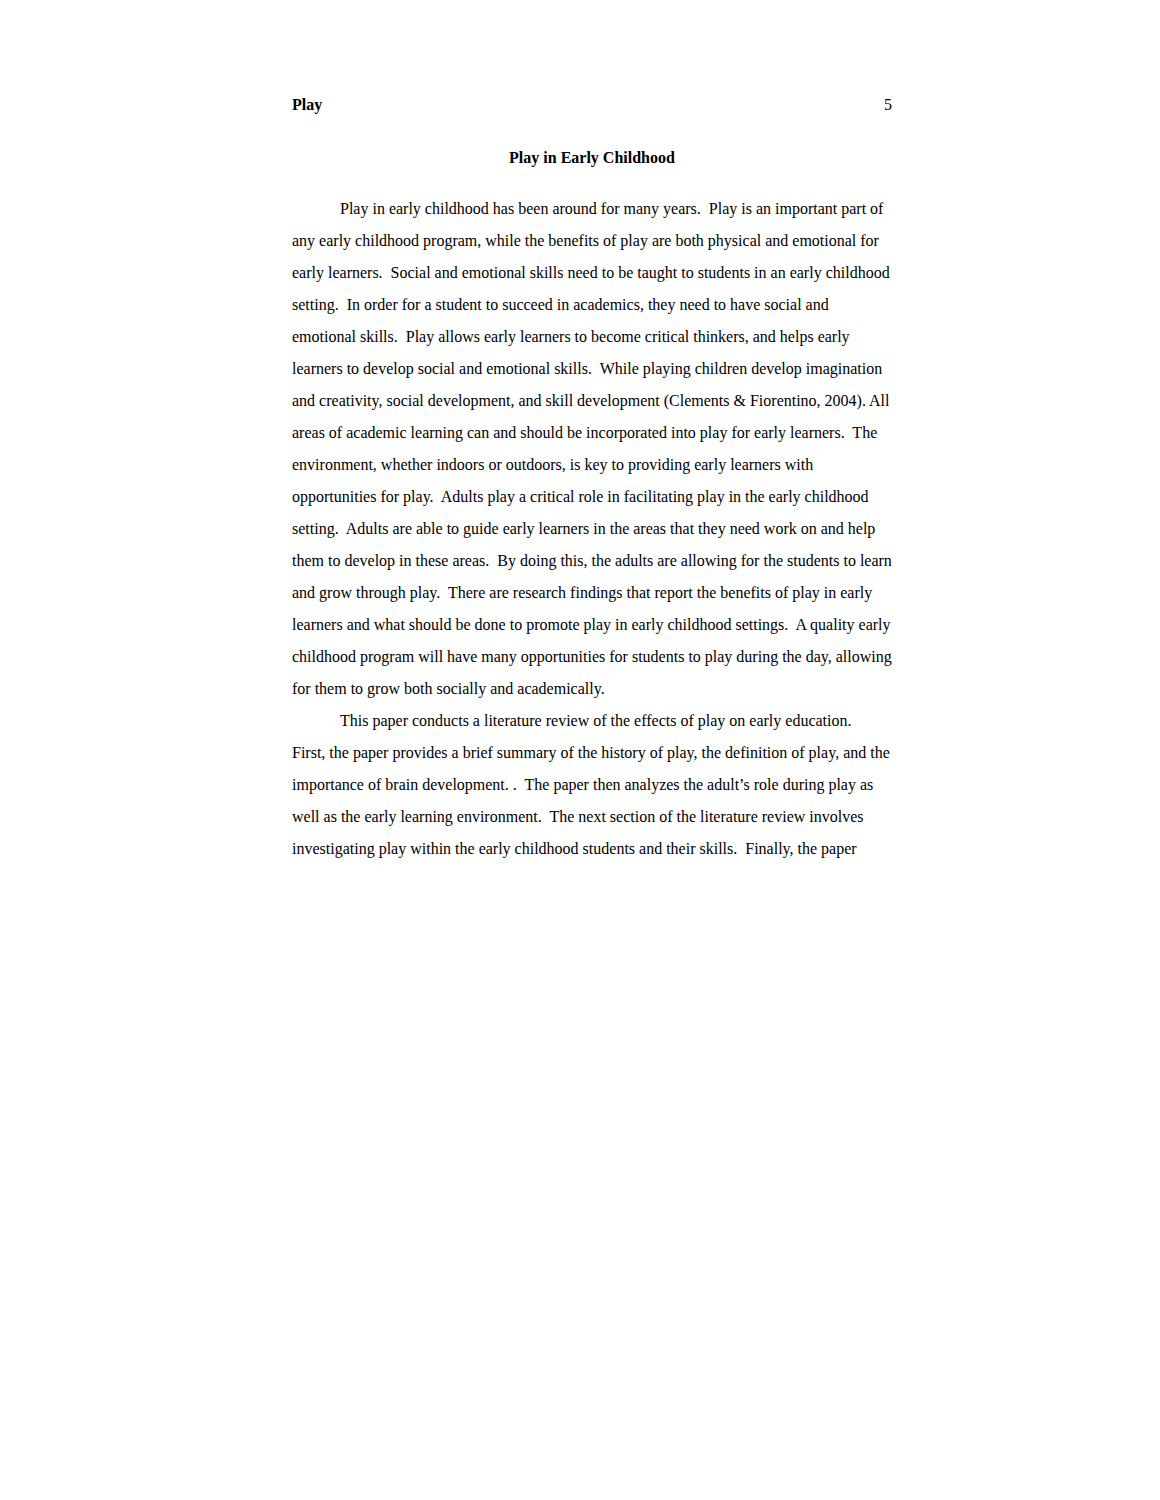Play 5
Play in Early Childhood
Play in early childhood has been around for many years. Play is an important part of any early childhood program, while the benefits of play are both physical and emotional for early learners. Social and emotional skills need to be taught to students in an early childhood setting. In order for a student to succeed in academics, they need to have social and emotional skills. Play allows early learners to become critical thinkers, and helps early learners to develop social and emotional skills. While playing children develop imagination and creativity, social development, and skill development (Clements & Fiorentino, 2004). All areas of academic learning can and should be incorporated into play for early learners. The environment, whether indoors or outdoors, is key to providing early learners with opportunities for play. Adults play a critical role in facilitating play in the early childhood setting. Adults are able to guide early learners in the areas that they need work on and help them to develop in these areas. By doing this, the adults are allowing for the students to learn and grow through play. There are research findings that report the benefits of play in early learners and what should be done to promote play in early childhood settings. A quality early childhood program will have many opportunities for students to play during the day, allowing for them to grow both socially and academically.
This paper conducts a literature review of the effects of play on early education. First, the paper provides a brief summary of the history of play, the definition of play, and the importance of brain development. . The paper then analyzes the adult’s role during play as well as the early learning environment. The next section of the literature review involves investigating play within the early childhood students and their skills. Finally, the paper